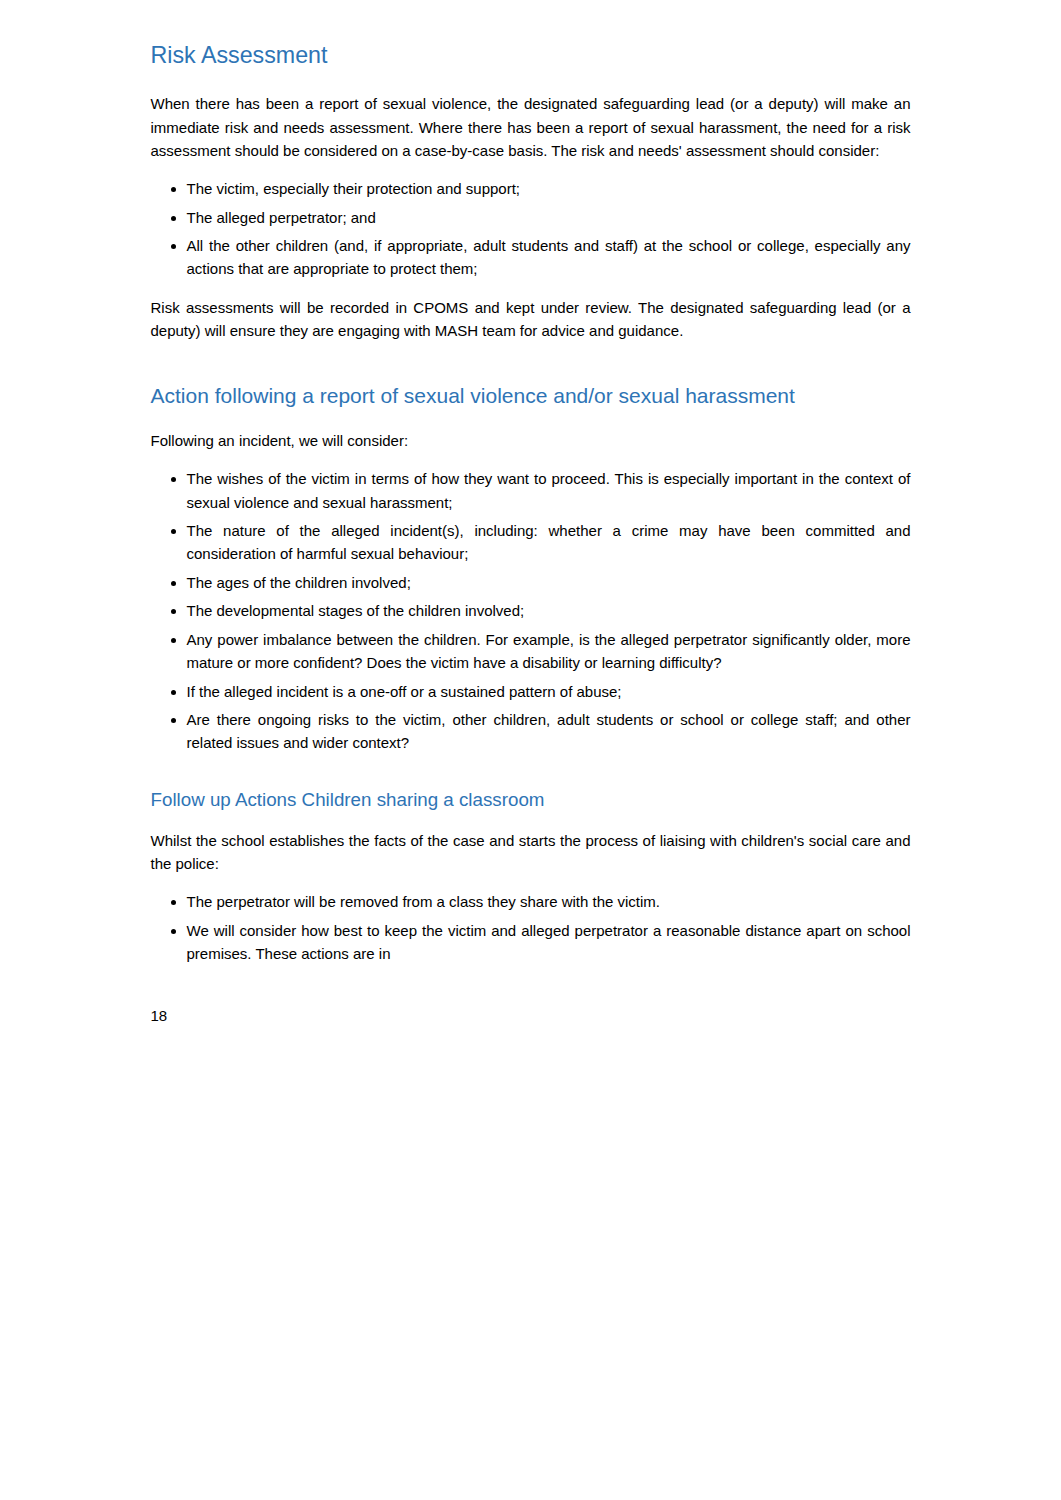Risk Assessment
When there has been a report of sexual violence, the designated safeguarding lead (or a deputy) will make an immediate risk and needs assessment. Where there has been a report of sexual harassment, the need for a risk assessment should be considered on a case-by-case basis. The risk and needs' assessment should consider:
The victim, especially their protection and support;
The alleged perpetrator; and
All the other children (and, if appropriate, adult students and staff) at the school or college, especially any actions that are appropriate to protect them;
Risk assessments will be recorded in CPOMS and kept under review. The designated safeguarding lead (or a deputy) will ensure they are engaging with MASH team for advice and guidance.
Action following a report of sexual violence and/or sexual harassment
Following an incident, we will consider:
The wishes of the victim in terms of how they want to proceed. This is especially important in the context of sexual violence and sexual harassment;
The nature of the alleged incident(s), including: whether a crime may have been committed and consideration of harmful sexual behaviour;
The ages of the children involved;
The developmental stages of the children involved;
Any power imbalance between the children. For example, is the alleged perpetrator significantly older, more mature or more confident? Does the victim have a disability or learning difficulty?
If the alleged incident is a one-off or a sustained pattern of abuse;
Are there ongoing risks to the victim, other children, adult students or school or college staff; and other related issues and wider context?
Follow up Actions Children sharing a classroom
Whilst the school establishes the facts of the case and starts the process of liaising with children's social care and the police:
The perpetrator will be removed from a class they share with the victim.
We will consider how best to keep the victim and alleged perpetrator a reasonable distance apart on school premises. These actions are in
18